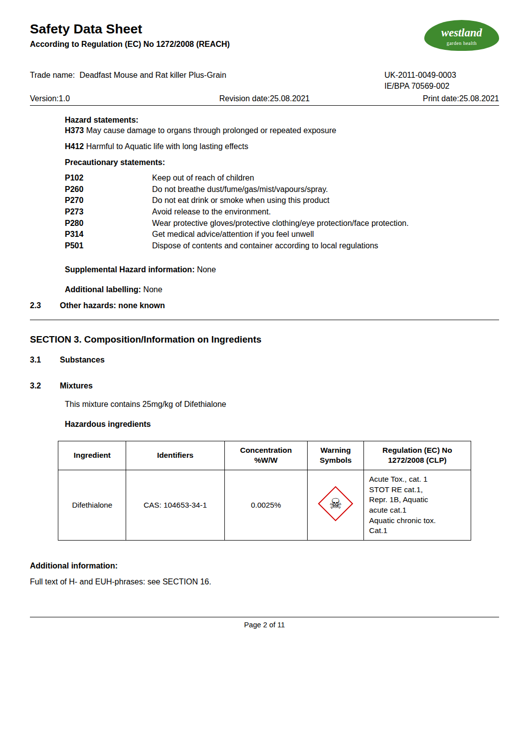Safety Data Sheet
According to Regulation (EC) No 1272/2008 (REACH)
westland garden health
Trade name: Deadfast Mouse and Rat killer Plus-Grain
UK-2011-0049-0003
IE/BPA 70569-002
Version:1.0
Revision date:25.08.2021
Print date:25.08.2021
Hazard statements:
H373 May cause damage to organs through prolonged or repeated exposure
H412 Harmful to Aquatic life with long lasting effects
Precautionary statements:
| P102 | Keep out of reach of children |
| P260 | Do not breathe dust/fume/gas/mist/vapours/spray. |
| P270 | Do not eat drink or smoke when using this product |
| P273 | Avoid release to the environment. |
| P280 | Wear protective gloves/protective clothing/eye protection/face protection. |
| P314 | Get medical advice/attention if you feel unwell |
| P501 | Dispose of contents and container according to local regulations |
Supplemental Hazard information: None
Additional labelling: None
2.3
Other hazards: none known
SECTION 3. Composition/Information on Ingredients
3.1
Substances
3.2
Mixtures
This mixture contains 25mg/kg of Difethialone
Hazardous ingredients
| Ingredient | Identifiers | Concentration %W/W | Warning Symbols | Regulation (EC) No 1272/2008 (CLP) |
| --- | --- | --- | --- | --- |
| Difethialone | CAS: 104653-34-1 | 0.0025% | ☠ | Acute Tox., cat. 1 STOT RE cat.1, Repr. 1B, Aquatic acute cat.1 Aquatic chronic tox. Cat.1 |
Additional information:
Full text of H- and EUH-phrases: see SECTION 16.
Page 2 of 11